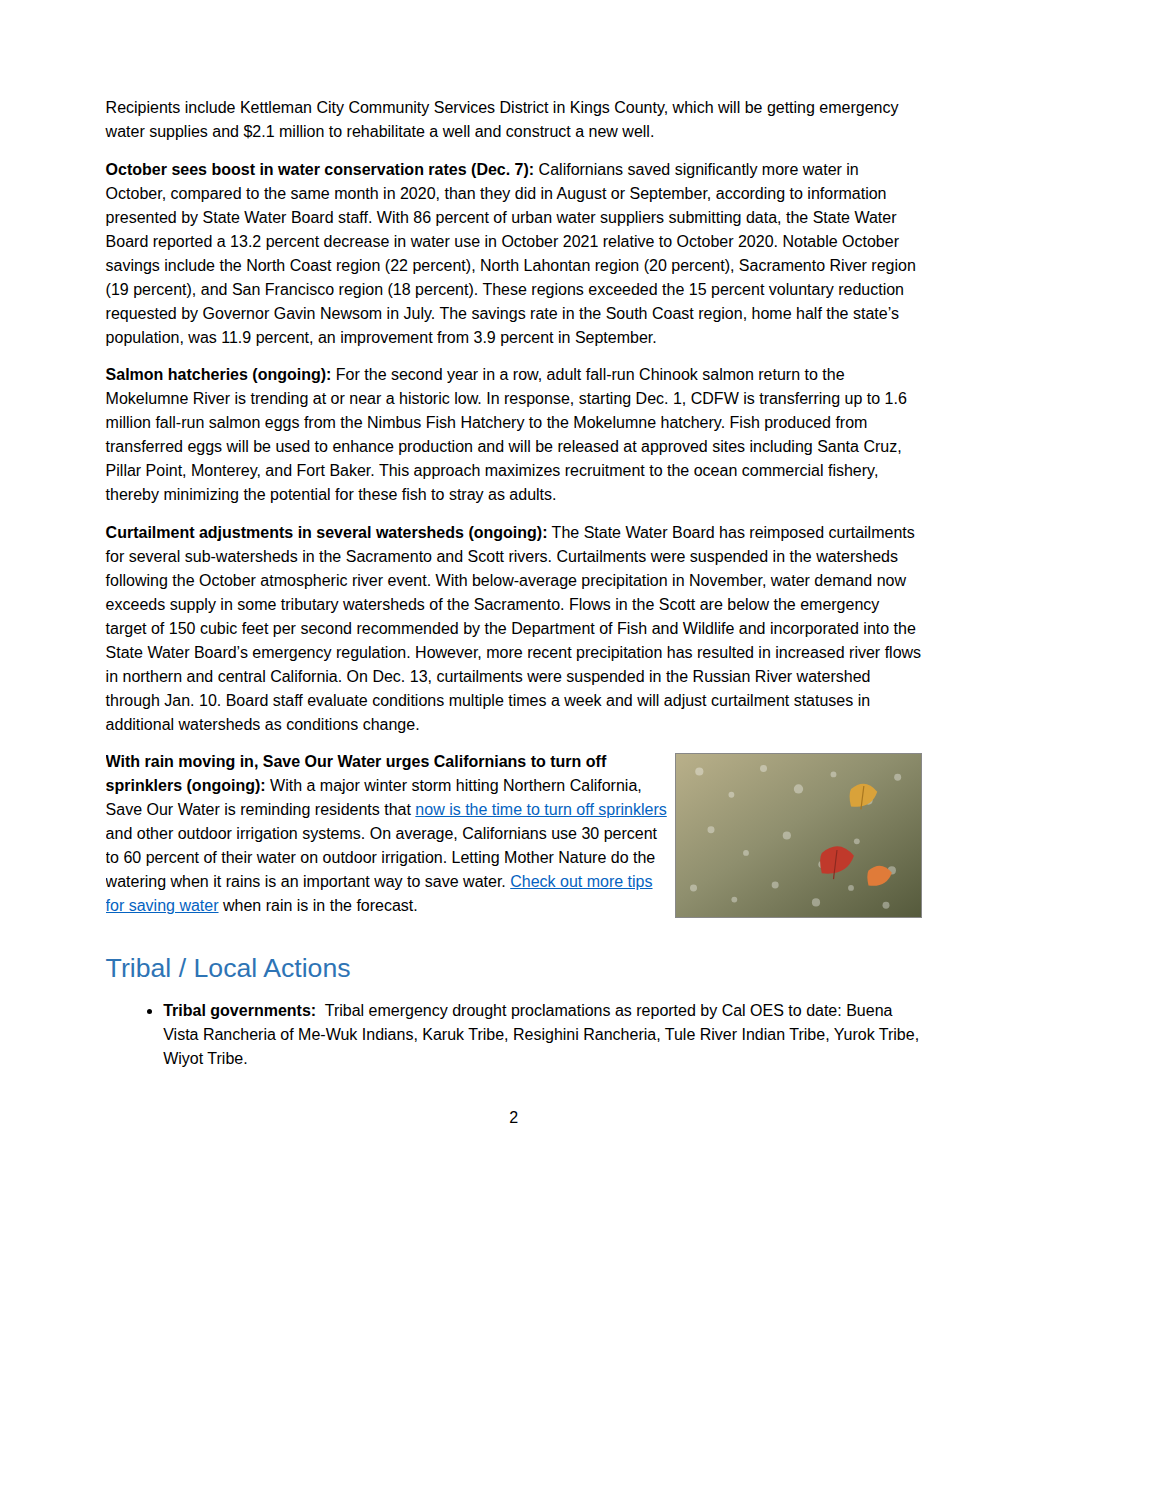Recipients include Kettleman City Community Services District in Kings County, which will be getting emergency water supplies and $2.1 million to rehabilitate a well and construct a new well.
October sees boost in water conservation rates (Dec. 7): Californians saved significantly more water in October, compared to the same month in 2020, than they did in August or September, according to information presented by State Water Board staff. With 86 percent of urban water suppliers submitting data, the State Water Board reported a 13.2 percent decrease in water use in October 2021 relative to October 2020. Notable October savings include the North Coast region (22 percent), North Lahontan region (20 percent), Sacramento River region (19 percent), and San Francisco region (18 percent). These regions exceeded the 15 percent voluntary reduction requested by Governor Gavin Newsom in July. The savings rate in the South Coast region, home half the state’s population, was 11.9 percent, an improvement from 3.9 percent in September.
Salmon hatcheries (ongoing): For the second year in a row, adult fall-run Chinook salmon return to the Mokelumne River is trending at or near a historic low. In response, starting Dec. 1, CDFW is transferring up to 1.6 million fall-run salmon eggs from the Nimbus Fish Hatchery to the Mokelumne hatchery. Fish produced from transferred eggs will be used to enhance production and will be released at approved sites including Santa Cruz, Pillar Point, Monterey, and Fort Baker. This approach maximizes recruitment to the ocean commercial fishery, thereby minimizing the potential for these fish to stray as adults.
Curtailment adjustments in several watersheds (ongoing): The State Water Board has reimposed curtailments for several sub-watersheds in the Sacramento and Scott rivers. Curtailments were suspended in the watersheds following the October atmospheric river event. With below-average precipitation in November, water demand now exceeds supply in some tributary watersheds of the Sacramento. Flows in the Scott are below the emergency target of 150 cubic feet per second recommended by the Department of Fish and Wildlife and incorporated into the State Water Board’s emergency regulation. However, more recent precipitation has resulted in increased river flows in northern and central California. On Dec. 13, curtailments were suspended in the Russian River watershed through Jan. 10. Board staff evaluate conditions multiple times a week and will adjust curtailment statuses in additional watersheds as conditions change.
With rain moving in, Save Our Water urges Californians to turn off sprinklers (ongoing): With a major winter storm hitting Northern California, Save Our Water is reminding residents that now is the time to turn off sprinklers and other outdoor irrigation systems. On average, Californians use 30 percent to 60 percent of their water on outdoor irrigation. Letting Mother Nature do the watering when it rains is an important way to save water. Check out more tips for saving water when rain is in the forecast.
Tribal / Local Actions
Tribal governments: Tribal emergency drought proclamations as reported by Cal OES to date: Buena Vista Rancheria of Me-Wuk Indians, Karuk Tribe, Resighini Rancheria, Tule River Indian Tribe, Yurok Tribe, Wiyot Tribe.
2